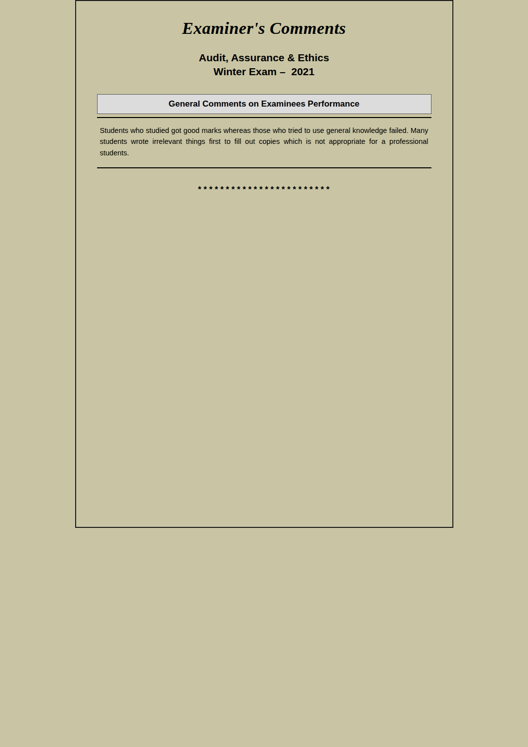Examiner's Comments
Audit, Assurance & Ethics
Winter Exam – 2021
General Comments on Examinees Performance
Students who studied got good marks whereas those who tried to use general knowledge failed. Many students wrote irrelevant things first to fill out copies which is not appropriate for a professional students.
************************